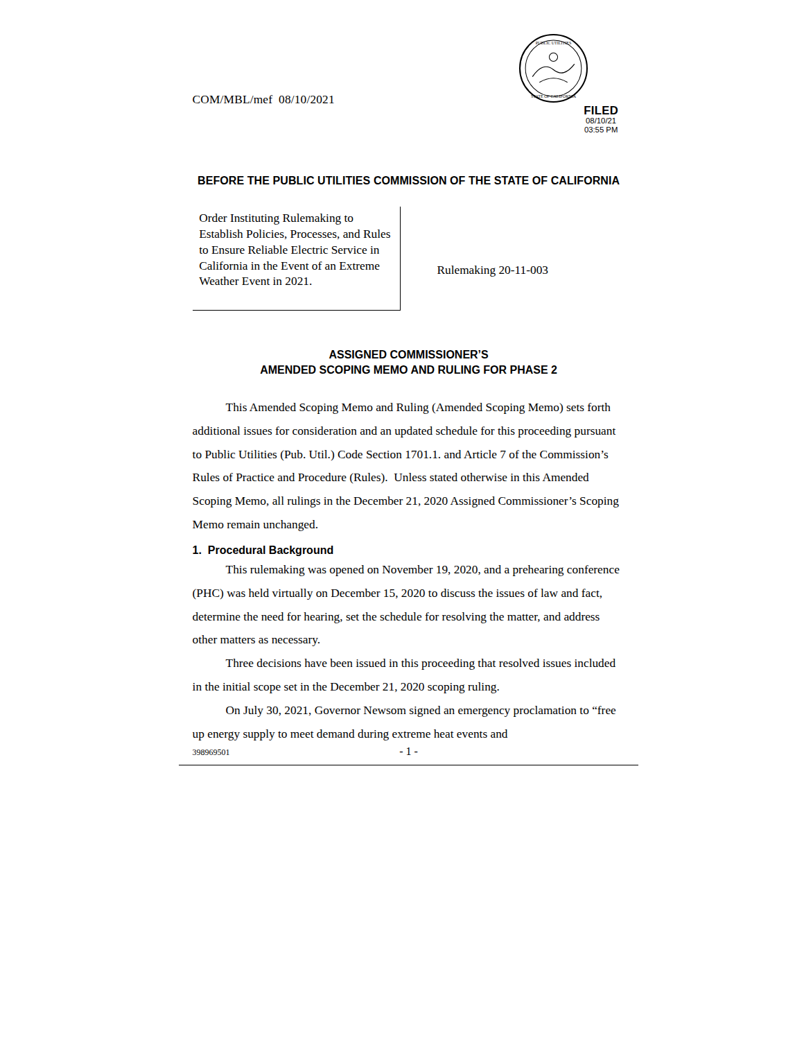COM/MBL/mef 08/10/2021
FILED
08/10/21
03:55 PM
BEFORE THE PUBLIC UTILITIES COMMISSION OF THE STATE OF CALIFORNIA
| Order Instituting Rulemaking to Establish Policies, Processes, and Rules to Ensure Reliable Electric Service in California in the Event of an Extreme Weather Event in 2021. | Rulemaking 20-11-003 |
ASSIGNED COMMISSIONER’S
AMENDED SCOPING MEMO AND RULING FOR PHASE 2
This Amended Scoping Memo and Ruling (Amended Scoping Memo) sets forth additional issues for consideration and an updated schedule for this proceeding pursuant to Public Utilities (Pub. Util.) Code Section 1701.1. and Article 7 of the Commission’s Rules of Practice and Procedure (Rules). Unless stated otherwise in this Amended Scoping Memo, all rulings in the December 21, 2020 Assigned Commissioner’s Scoping Memo remain unchanged.
1. Procedural Background
This rulemaking was opened on November 19, 2020, and a prehearing conference (PHC) was held virtually on December 15, 2020 to discuss the issues of law and fact, determine the need for hearing, set the schedule for resolving the matter, and address other matters as necessary.
Three decisions have been issued in this proceeding that resolved issues included in the initial scope set in the December 21, 2020 scoping ruling.
On July 30, 2021, Governor Newsom signed an emergency proclamation to “free up energy supply to meet demand during extreme heat events and
398969501
- 1 -